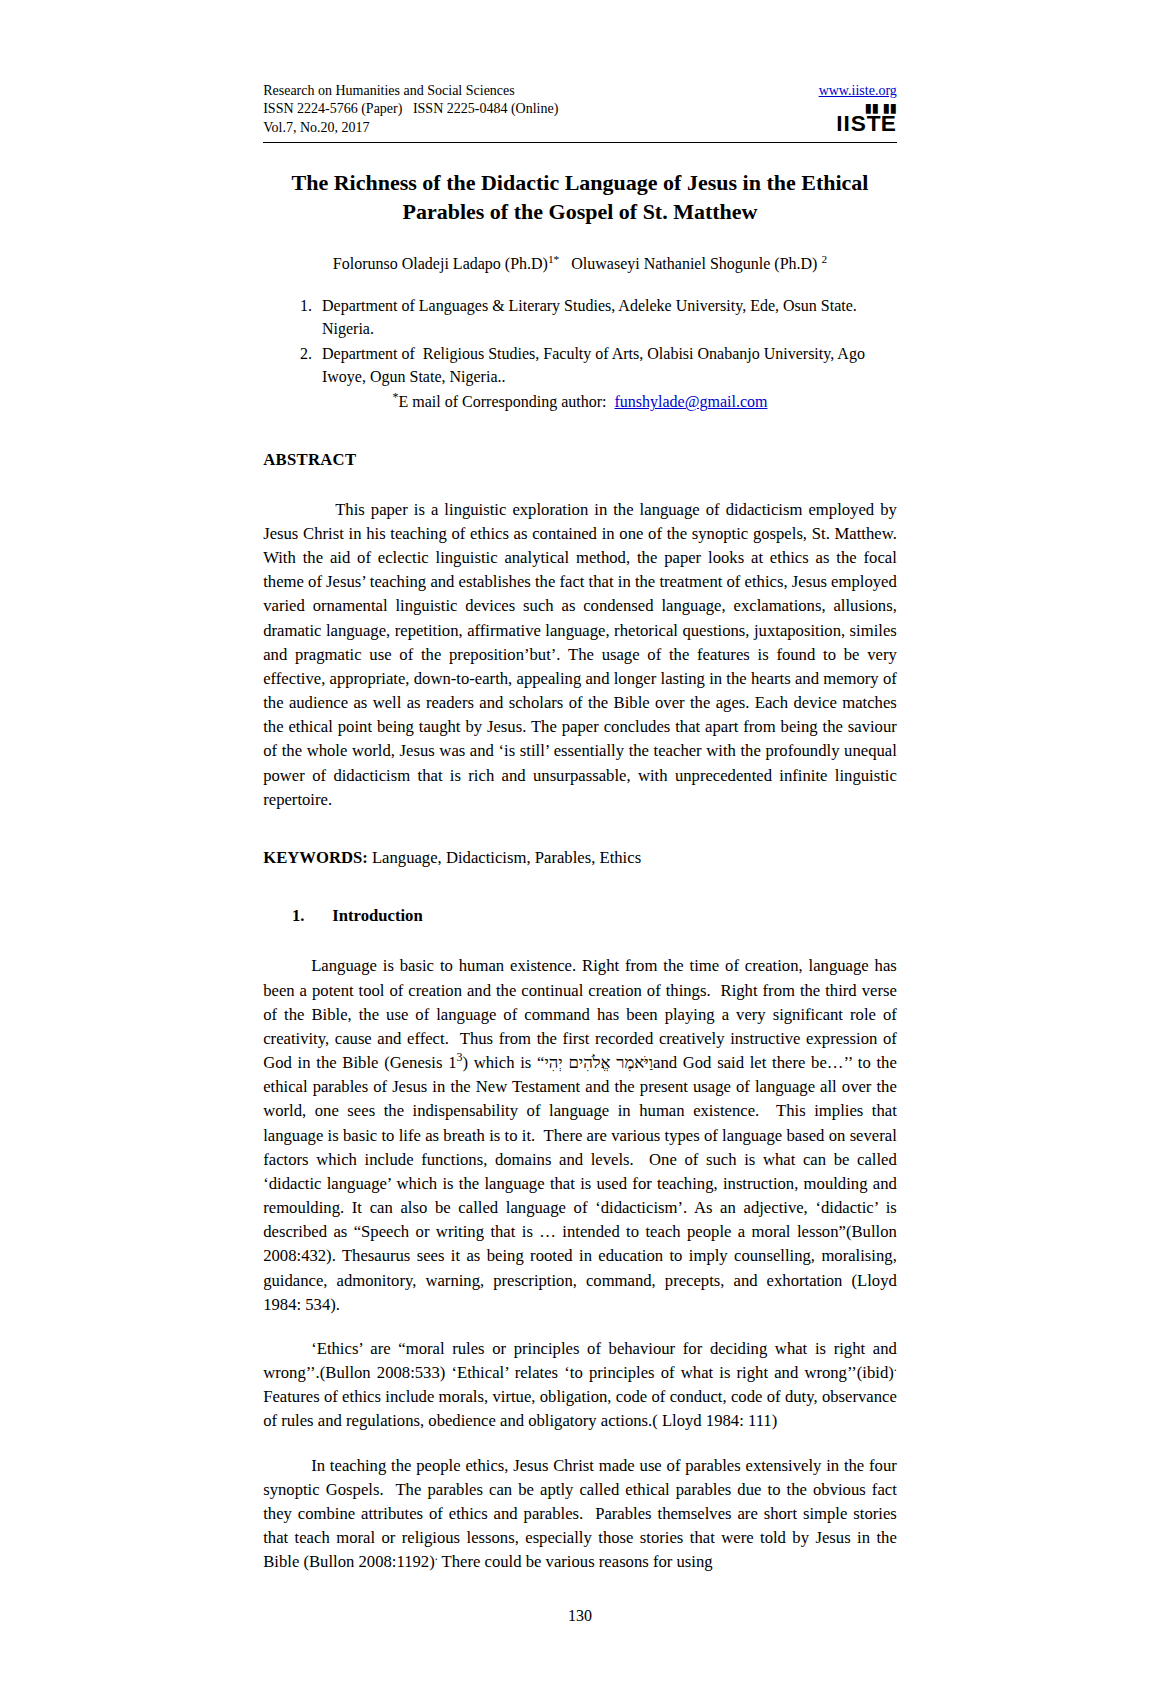Research on Humanities and Social Sciences
ISSN 2224-5766 (Paper) ISSN 2225-0484 (Online)
Vol.7, No.20, 2017
www.iiste.org
▮▮ ▮▮ IISTE
The Richness of the Didactic Language of Jesus in the Ethical
Parables of the Gospel of St. Matthew
Folorunso Oladeji Ladapo (Ph.D)1* Oluwaseyi Nathaniel Shogunle (Ph.D) 2
Department of Languages & Literary Studies, Adeleke University, Ede, Osun State. Nigeria.
Department of Religious Studies, Faculty of Arts, Olabisi Onabanjo University, Ago Iwoye, Ogun State, Nigeria..
*E mail of Corresponding author: funshylade@gmail.com
ABSTRACT
This paper is a linguistic exploration in the language of didacticism employed by Jesus Christ in his teaching of ethics as contained in one of the synoptic gospels, St. Matthew. With the aid of eclectic linguistic analytical method, the paper looks at ethics as the focal theme of Jesus’ teaching and establishes the fact that in the treatment of ethics, Jesus employed varied ornamental linguistic devices such as condensed language, exclamations, allusions, dramatic language, repetition, affirmative language, rhetorical questions, juxtaposition, similes and pragmatic use of the preposition’but’. The usage of the features is found to be very effective, appropriate, down-to-earth, appealing and longer lasting in the hearts and memory of the audience as well as readers and scholars of the Bible over the ages. Each device matches the ethical point being taught by Jesus. The paper concludes that apart from being the saviour of the whole world, Jesus was and ‘is still’ essentially the teacher with the profoundly unequal power of didacticism that is rich and unsurpassable, with unprecedented infinite linguistic repertoire.
KEYWORDS: Language, Didacticism, Parables, Ethics
1. Introduction
Language is basic to human existence. Right from the time of creation, language has been a potent tool of creation and the continual creation of things. Right from the third verse of the Bible, the use of language of command has been playing a very significant role of creativity, cause and effect. Thus from the first recorded creatively instructive expression of God in the Bible (Genesis 13) which is “וַיֹּאמֶר אֱלֹהִים יְהִיand God said let there be…’’ to the ethical parables of Jesus in the New Testament and the present usage of language all over the world, one sees the indispensability of language in human existence. This implies that language is basic to life as breath is to it. There are various types of language based on several factors which include functions, domains and levels. One of such is what can be called ‘didactic language’ which is the language that is used for teaching, instruction, moulding and remoulding. It can also be called language of ‘didacticism’. As an adjective, ‘didactic’ is described as “Speech or writing that is … intended to teach people a moral lesson”(Bullon 2008:432). Thesaurus sees it as being rooted in education to imply counselling, moralising, guidance, admonitory, warning, prescription, command, precepts, and exhortation (Lloyd 1984: 534).
‘Ethics’ are “moral rules or principles of behaviour for deciding what is right and wrong’’.(Bullon 2008:533) ‘Ethical’ relates ‘to principles of what is right and wrong’’(ibid). Features of ethics include morals, virtue, obligation, code of conduct, code of duty, observance of rules and regulations, obedience and obligatory actions.( Lloyd 1984: 111)
In teaching the people ethics, Jesus Christ made use of parables extensively in the four synoptic Gospels. The parables can be aptly called ethical parables due to the obvious fact they combine attributes of ethics and parables. Parables themselves are short simple stories that teach moral or religious lessons, especially those stories that were told by Jesus in the Bible (Bullon 2008:1192). There could be various reasons for using
130